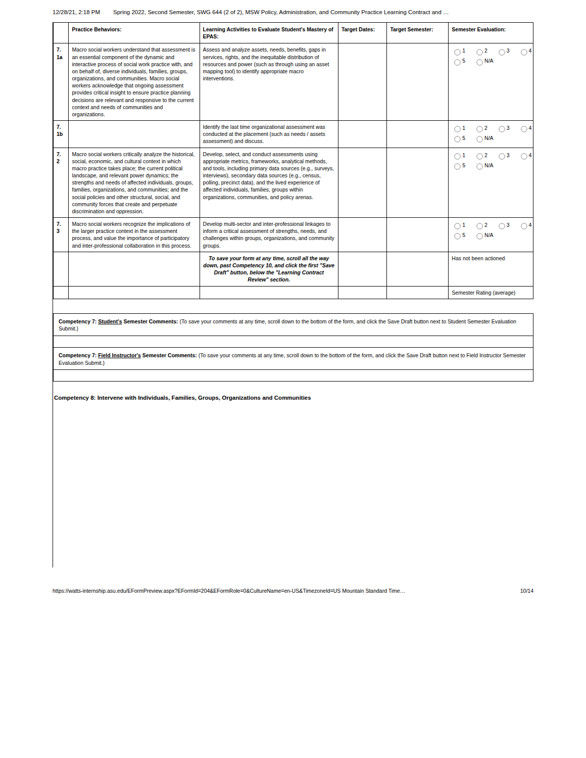12/28/21, 2:18 PM Spring 2022, Second Semester, SWG 644 (2 of 2), MSW Policy, Administration, and Community Practice Learning Contract and …
| | Practice Behaviors: | Learning Activities to Evaluate Student's Mastery of EPAS: | Target Dates: | Target Semester: | Semester Evaluation: |
| --- | --- | --- | --- | --- | --- |
| 7. 1a | Macro social workers understand that assessment is an essential component of the dynamic and interactive process of social work practice with, and on behalf of, diverse individuals, families, groups, organizations, and communities. Macro social workers acknowledge that ongoing assessment provides critical insight to ensure practice planning decisions are relevant and responsive to the current context and needs of communities and organizations. | Assess and analyze assets, needs, benefits, gaps in services, rights, and the inequitable distribution of resources and power (such as through using an asset mapping tool) to identify appropriate macro interventions. | | | 1 2 3 4 5 N/A |
| 7. 1b | | Identify the last time organizational assessment was conducted at the placement (such as needs / assets assessment) and discuss. | | | 1 2 3 4 5 N/A |
| 7. 2 | Macro social workers critically analyze the historical, social, economic, and cultural context in which macro practice takes place; the current political landscape, and relevant power dynamics; the strengths and needs of affected individuals, groups, families, organizations, and communities; and the social policies and other structural, social, and community forces that create and perpetuate discrimination and oppression. | Develop, select, and conduct assessments using appropriate metrics, frameworks, analytical methods, and tools, including primary data sources (e.g., surveys, interviews), secondary data sources (e.g., census, polling, precinct data), and the lived experience of affected individuals, families, groups within organizations, communities, and policy arenas. | | | 1 2 3 4 5 N/A |
| 7. 3 | Macro social workers recognize the implications of the larger practice context in the assessment process, and value the importance of participatory and inter-professional collaboration in this process. | Develop multi-sector and inter-professional linkages to inform a critical assessment of strengths, needs, and challenges within groups, organizations, and community groups. | | | 1 2 3 4 5 N/A |
| | | To save your form at any time, scroll all the way down, past Competency 10, and click the first "Save Draft" button, below the "Learning Contract Review" section. | | | Has not been actioned |
| | | | | | Semester Rating (average) |
Competency 7: Student's Semester Comments: (To save your comments at any time, scroll down to the bottom of the form, and click the Save Draft button next to Student Semester Evaluation Submit.)
Competency 7: Field Instructor's Semester Comments: (To save your comments at any time, scroll down to the bottom of the form, and click the Save Draft button next to Field Instructor Semester Evaluation Submit.)
Competency 8: Intervene with Individuals, Families, Groups, Organizations and Communities
https://watts-internship.asu.edu/EFormPreview.aspx?EFormId=204&EFormRole=0&CultureName=en-US&TimezoneId=US Mountain Standard Time… 10/14